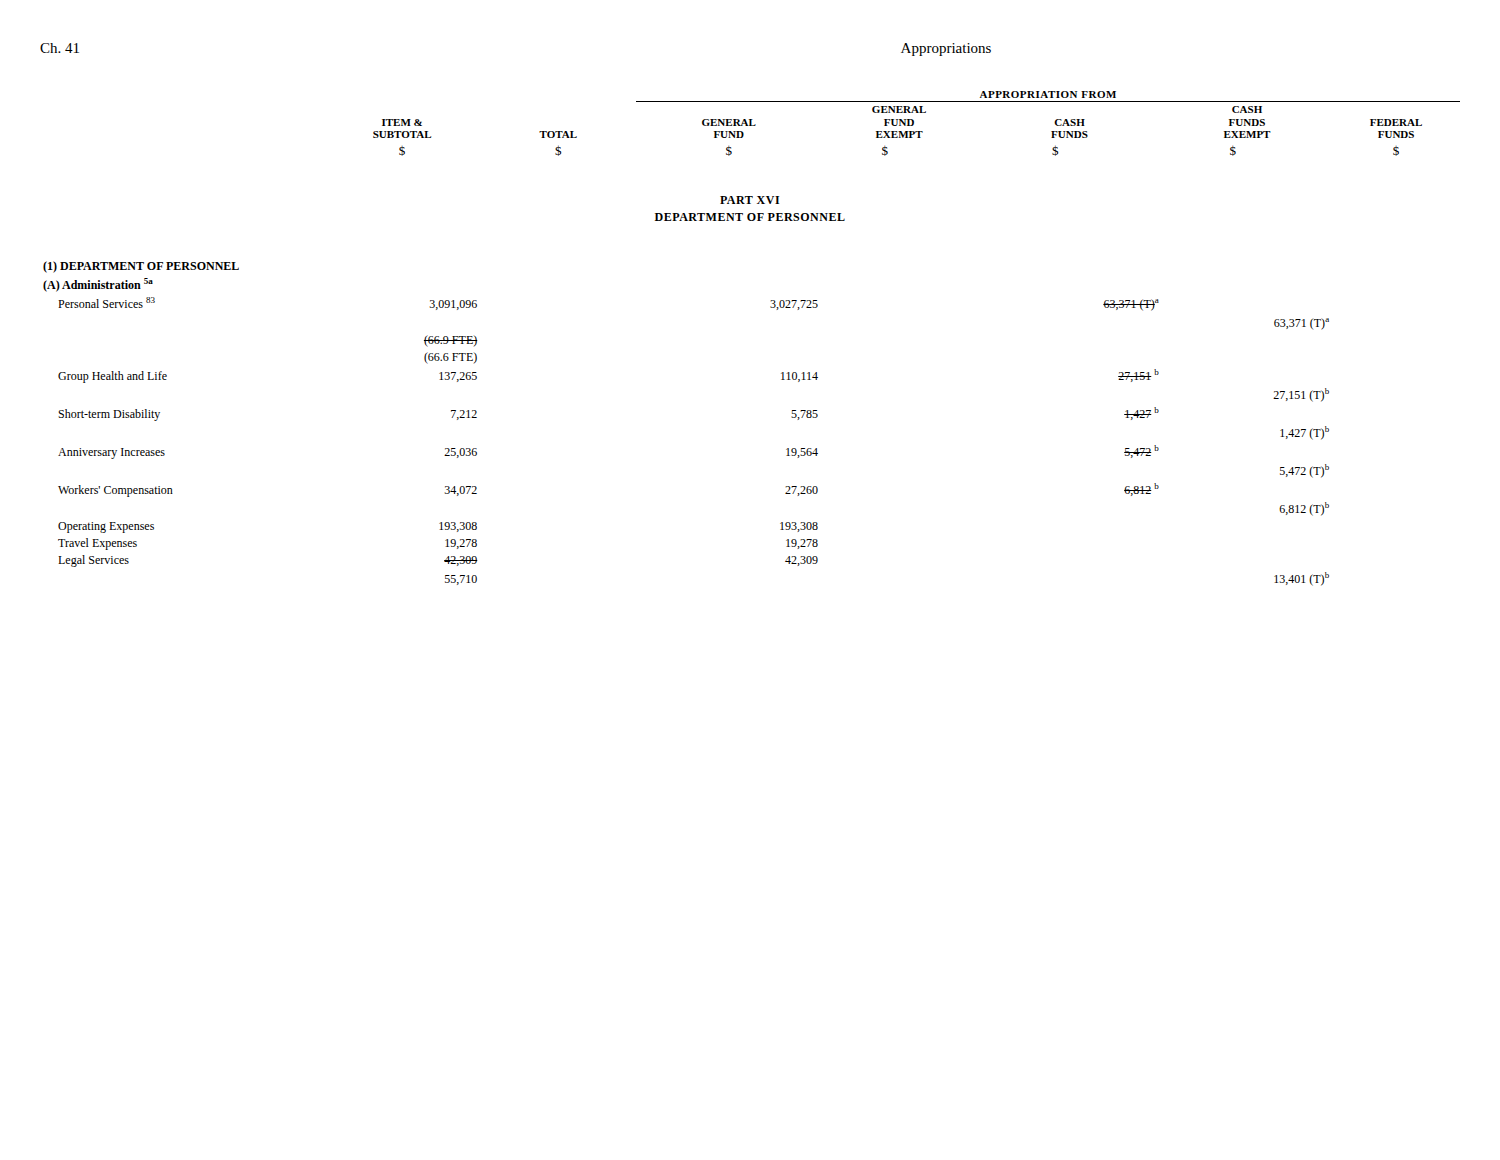Ch. 41 Appropriations
| | APPROPRIATION FROM |
| | ITEM & SUBTOTAL | TOTAL | GENERAL FUND | GENERAL FUND EXEMPT | CASH FUNDS | CASH FUNDS EXEMPT | FEDERAL FUNDS |
| | $ | $ | $ | $ | | $ | | $ | | $ |
| PART XVI |
| DEPARTMENT OF PERSONNEL |
| (1) DEPARTMENT OF PERSONNEL |
| (A) Administration 5a |
| Personal Services 83 | 3,091,096 | | 3,027,725 | | 63,371 (T) a | | |
| | | | | | | 63,371 (T) a | |
| | (66.9 FTE) | | | | | | |
| | (66.6 FTE) | | | | | | |
| Group Health and Life | 137,265 | | 110,114 | | 27,151 b | | |
| | | | | | | 27,151 (T) b | |
| Short-term Disability | 7,212 | | 5,785 | | 1,427 b | | |
| | | | | | | 1,427 (T) b | |
| Anniversary Increases | 25,036 | | 19,564 | | 5,472 b | | |
| | | | | | | 5,472 (T) b | |
| Workers' Compensation | 34,072 | | 27,260 | | 6,812 b | | |
| | | | | | | 6,812 (T) b | |
| Operating Expenses | 193,308 | | 193,308 | | | | |
| Travel Expenses | 19,278 | | 19,278 | | | | |
| Legal Services | 42,309 | | 42,309 | | | | |
| | 55,710 | | | | | 13,401 (T) b | |